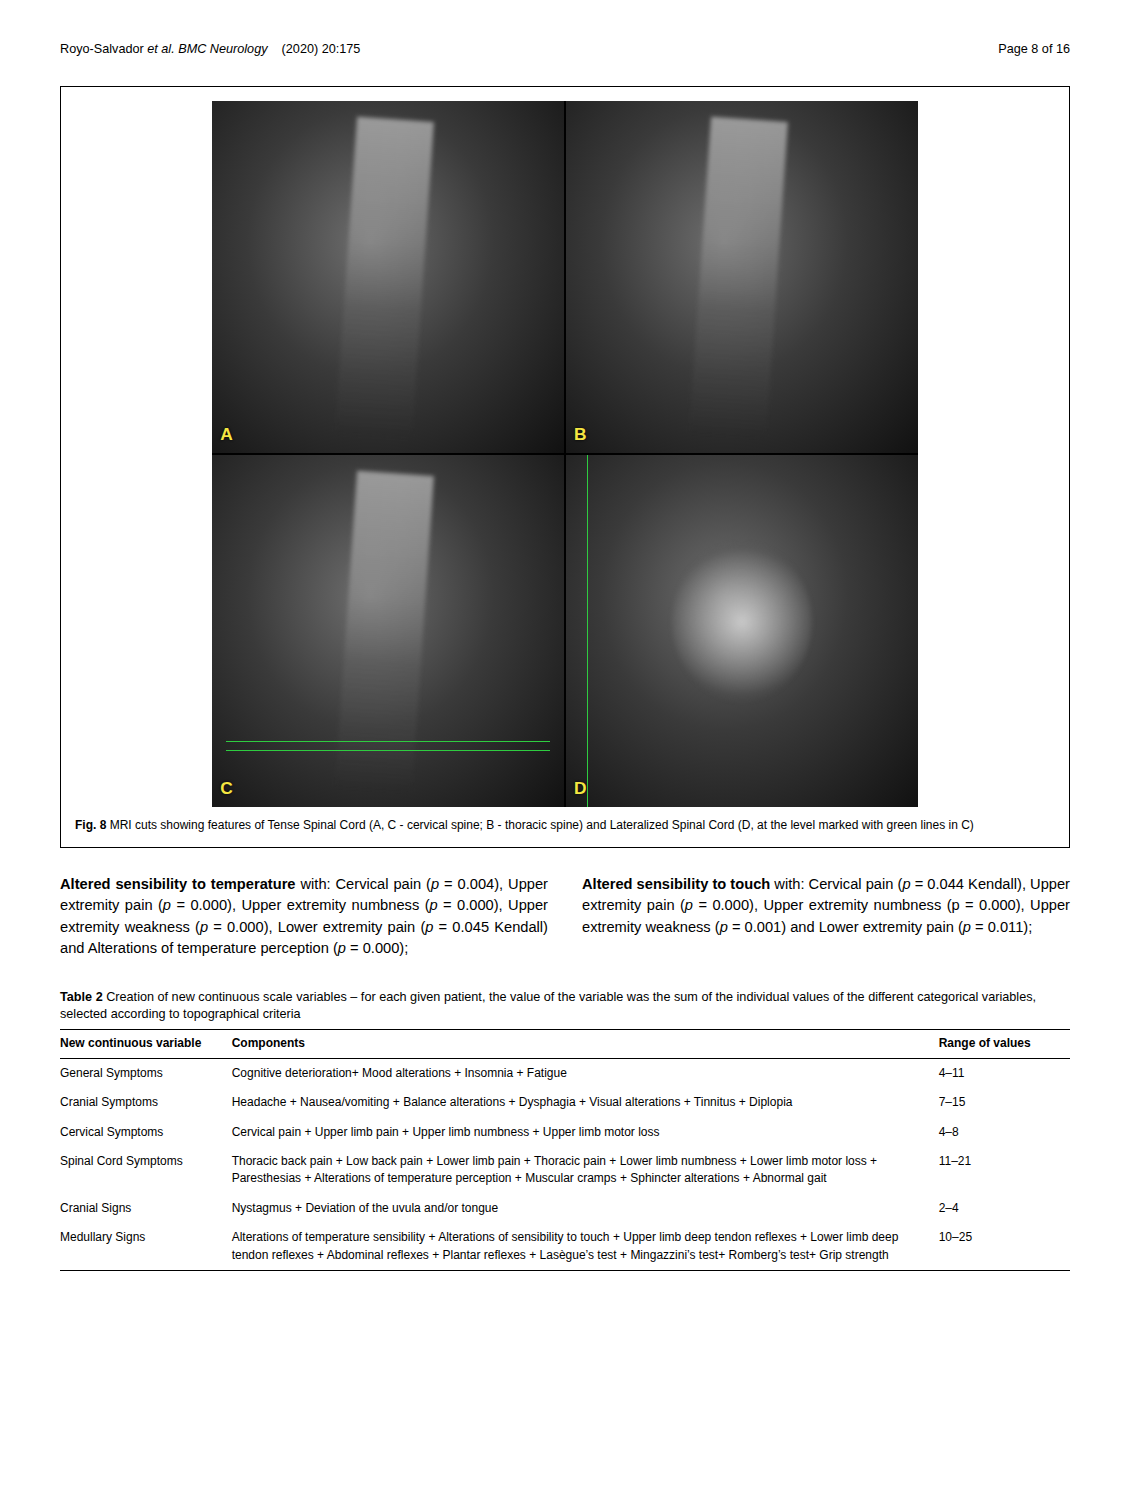Royo-Salvador et al. BMC Neurology (2020) 20:175
Page 8 of 16
A
B
C
D
Fig. 8 MRI cuts showing features of Tense Spinal Cord (A, C - cervical spine; B - thoracic spine) and Lateralized Spinal Cord (D, at the level marked with green lines in C)
Altered sensibility to temperature with: Cervical pain (p = 0.004), Upper extremity pain (p = 0.000), Upper extremity numbness (p = 0.000), Upper extremity weakness (p = 0.000), Lower extremity pain (p = 0.045 Kendall) and Alterations of temperature perception (p = 0.000);
Altered sensibility to touch with: Cervical pain (p = 0.044 Kendall), Upper extremity pain (p = 0.000), Upper extremity numbness (p = 0.000), Upper extremity weakness (p = 0.001) and Lower extremity pain (p = 0.011);
Table 2 Creation of new continuous scale variables – for each given patient, the value of the variable was the sum of the individual values of the different categorical variables, selected according to topographical criteria
| New continuous variable | Components | Range of values |
| --- | --- | --- |
| General Symptoms | Cognitive deterioration+ Mood alterations + Insomnia + Fatigue | 4–11 |
| Cranial Symptoms | Headache + Nausea/vomiting + Balance alterations + Dysphagia + Visual alterations + Tinnitus + Diplopia | 7–15 |
| Cervical Symptoms | Cervical pain + Upper limb pain + Upper limb numbness + Upper limb motor loss | 4–8 |
| Spinal Cord Symptoms | Thoracic back pain + Low back pain + Lower limb pain + Thoracic pain + Lower limb numbness + Lower limb motor loss + Paresthesias + Alterations of temperature perception + Muscular cramps + Sphincter alterations + Abnormal gait | 11–21 |
| Cranial Signs | Nystagmus + Deviation of the uvula and/or tongue | 2–4 |
| Medullary Signs | Alterations of temperature sensibility + Alterations of sensibility to touch + Upper limb deep tendon reflexes + Lower limb deep tendon reflexes + Abdominal reflexes + Plantar reflexes + Lasègue’s test + Mingazzini’s test+ Romberg’s test+ Grip strength | 10–25 |